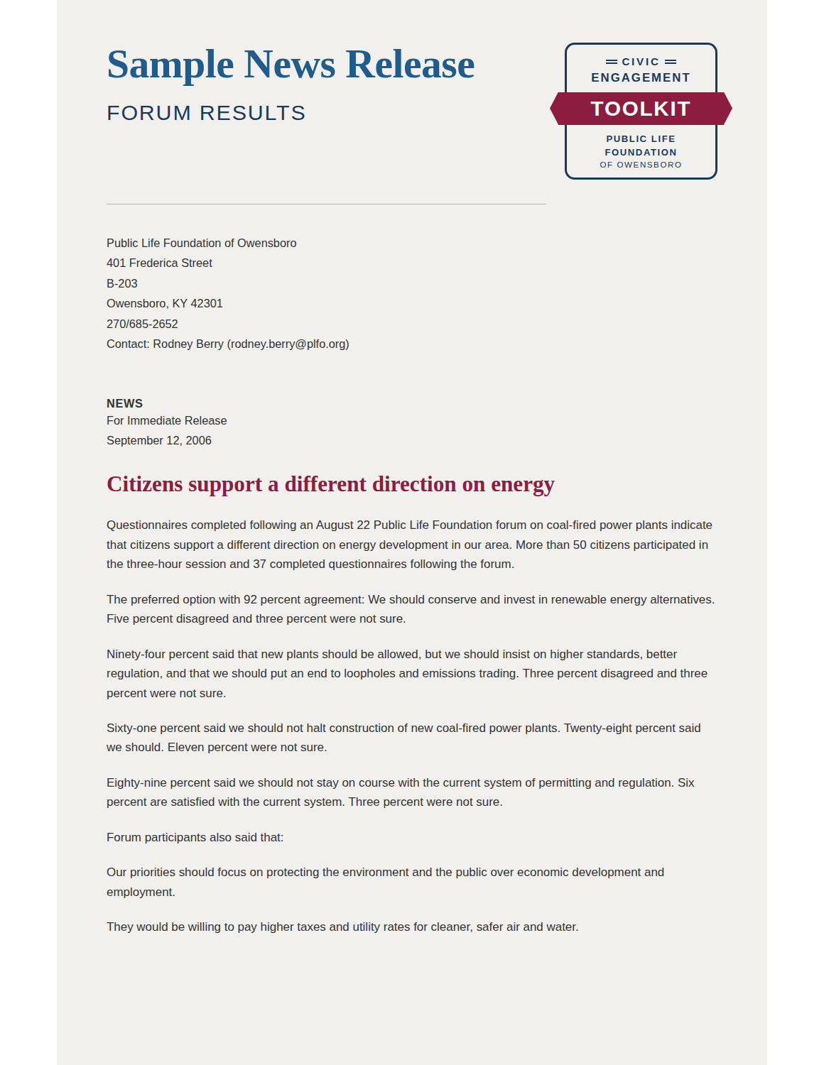Sample News Release
Forum Results
Civic
Engagement
Toolkit
Public Life
Foundation
of Owensboro
Public Life Foundation of Owensboro
401 Frederica Street
B-203
Owensboro, KY 42301
270/685-2652
Contact: Rodney Berry (rodney.berry@plfo.org)
NEWS
For Immediate Release
September 12, 2006
Citizens support a different direction on energy
Questionnaires completed following an August 22 Public Life Foundation forum on coal-fired power plants indicate that citizens support a different direction on energy development in our area. More than 50 citizens participated in the three-hour session and 37 completed questionnaires following the forum.
The preferred option with 92 percent agreement: We should conserve and invest in renewable energy alternatives. Five percent disagreed and three percent were not sure.
Ninety-four percent said that new plants should be allowed, but we should insist on higher standards, better regulation, and that we should put an end to loopholes and emissions trading. Three percent disagreed and three percent were not sure.
Sixty-one percent said we should not halt construction of new coal-fired power plants. Twenty-eight percent said we should. Eleven percent were not sure.
Eighty-nine percent said we should not stay on course with the current system of permitting and regulation. Six percent are satisfied with the current system. Three percent were not sure.
Forum participants also said that:
Our priorities should focus on protecting the environment and the public over economic development and employment.
They would be willing to pay higher taxes and utility rates for cleaner, safer air and water.